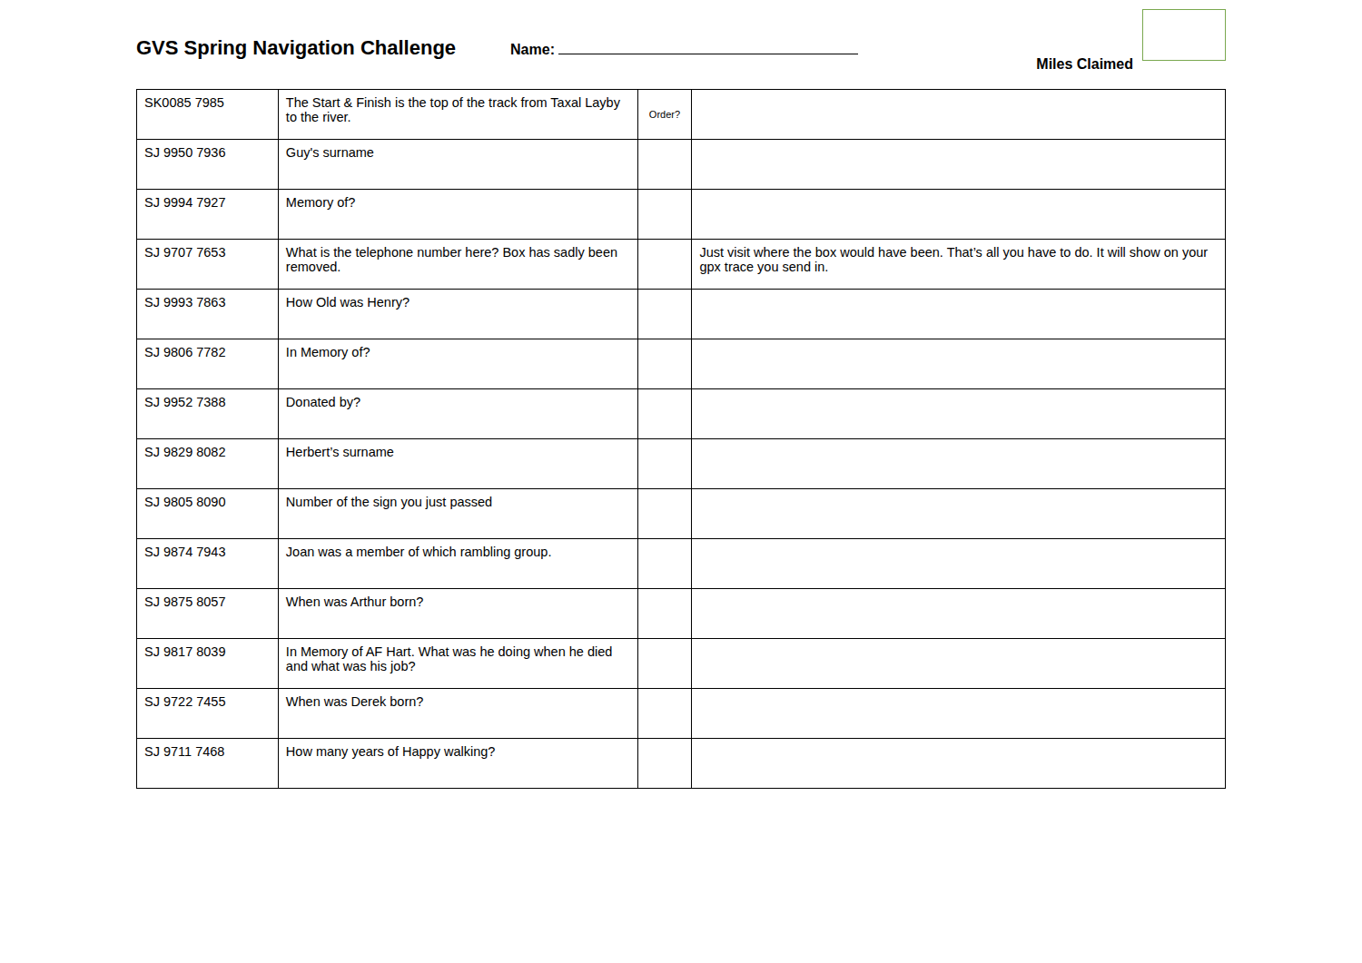GVS Spring Navigation Challenge
Name:
Miles Claimed
| SK0085 7985 | The Start & Finish is the top of the track from Taxal Layby to the river. | Order? | |
| SJ 9950 7936 | Guy's surname | | |
| SJ 9994 7927 | Memory of? | | |
| SJ 9707 7653 | What is the telephone number here? Box has sadly been removed. | | Just visit where the box would have been. That’s all you have to do. It will show on your gpx trace you send in. |
| SJ 9993 7863 | How Old was Henry? | | |
| SJ 9806 7782 | In Memory of? | | |
| SJ 9952 7388 | Donated by? | | |
| SJ 9829 8082 | Herbert’s surname | | |
| SJ 9805 8090 | Number of the sign you just passed | | |
| SJ 9874 7943 | Joan was a member of which rambling group. | | |
| SJ 9875 8057 | When was Arthur born? | | |
| SJ 9817 8039 | In Memory of AF Hart. What was he doing when he died and what was his job? | | |
| SJ 9722 7455 | When was Derek born? | | |
| SJ 9711 7468 | How many years of Happy walking? | | |